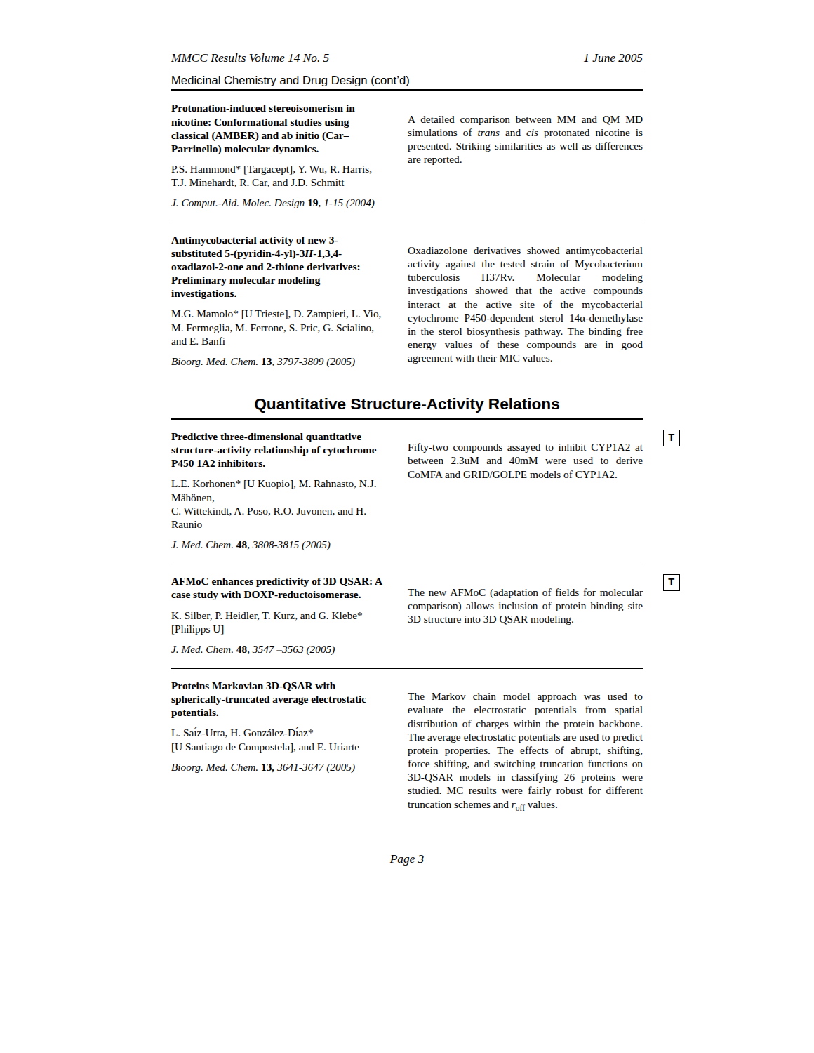MMCC Results Volume 14 No. 5
1 June 2005
Medicinal Chemistry and Drug Design (cont’d)
Protonation-induced stereoisomerism in nicotine: Conformational studies using classical (AMBER) and ab initio (Car–Parrinello) molecular dynamics.
P.S. Hammond* [Targacept], Y. Wu, R. Harris,
T.J. Minehardt, R. Car, and J.D. Schmitt
J. Comput.-Aid. Molec. Design 19, 1-15 (2004)
A detailed comparison between MM and QM MD simulations of trans and cis protonated nicotine is presented. Striking similarities as well as differences are reported.
Antimycobacterial activity of new 3-substituted 5-(pyridin-4-yl)-3H-1,3,4-oxadiazol-2-one and 2-thione derivatives: Preliminary molecular modeling investigations.
M.G. Mamolo* [U Trieste], D. Zampieri, L. Vio,
M. Fermeglia, M. Ferrone, S. Pric, G. Scialino, and E. Banfi
Bioorg. Med. Chem. 13, 3797-3809 (2005)
Oxadiazolone derivatives showed antimycobacterial activity against the tested strain of Mycobacterium tuberculosis H37Rv. Molecular modeling investigations showed that the active compounds interact at the active site of the mycobacterial cytochrome P450-dependent sterol 14α-demethylase in the sterol biosynthesis pathway. The binding free energy values of these compounds are in good agreement with their MIC values.
Quantitative Structure-Activity Relations
T
Predictive three-dimensional quantitative structure-activity relationship of cytochrome P450 1A2 inhibitors.
L.E. Korhonen* [U Kuopio], M. Rahnasto, N.J. Mähönen,
C. Wittekindt, A. Poso, R.O. Juvonen, and H. Raunio
J. Med. Chem. 48, 3808-3815 (2005)
Fifty-two compounds assayed to inhibit CYP1A2 at between 2.3uM and 40mM were used to derive CoMFA and GRID/GOLPE models of CYP1A2.
T
AFMoC enhances predictivity of 3D QSAR: A case study with DOXP-reductoisomerase.
K. Silber, P. Heidler, T. Kurz, and G. Klebe* [Philipps U]
J. Med. Chem. 48, 3547 –3563 (2005)
The new AFMoC (adaptation of fields for molecular comparison) allows inclusion of protein binding site 3D structure into 3D QSAR modeling.
Proteins Markovian 3D-QSAR with spherically-truncated average electrostatic potentials.
L. Saı́z-Urra, H. González-Dı́az*
[U Santiago de Compostela], and E. Uriarte
Bioorg. Med. Chem. 13, 3641-3647 (2005)
The Markov chain model approach was used to evaluate the electrostatic potentials from spatial distribution of charges within the protein backbone. The average electrostatic potentials are used to predict protein properties. The effects of abrupt, shifting, force shifting, and switching truncation functions on 3D-QSAR models in classifying 26 proteins were studied. MC results were fairly robust for different truncation schemes and roff values.
Page 3